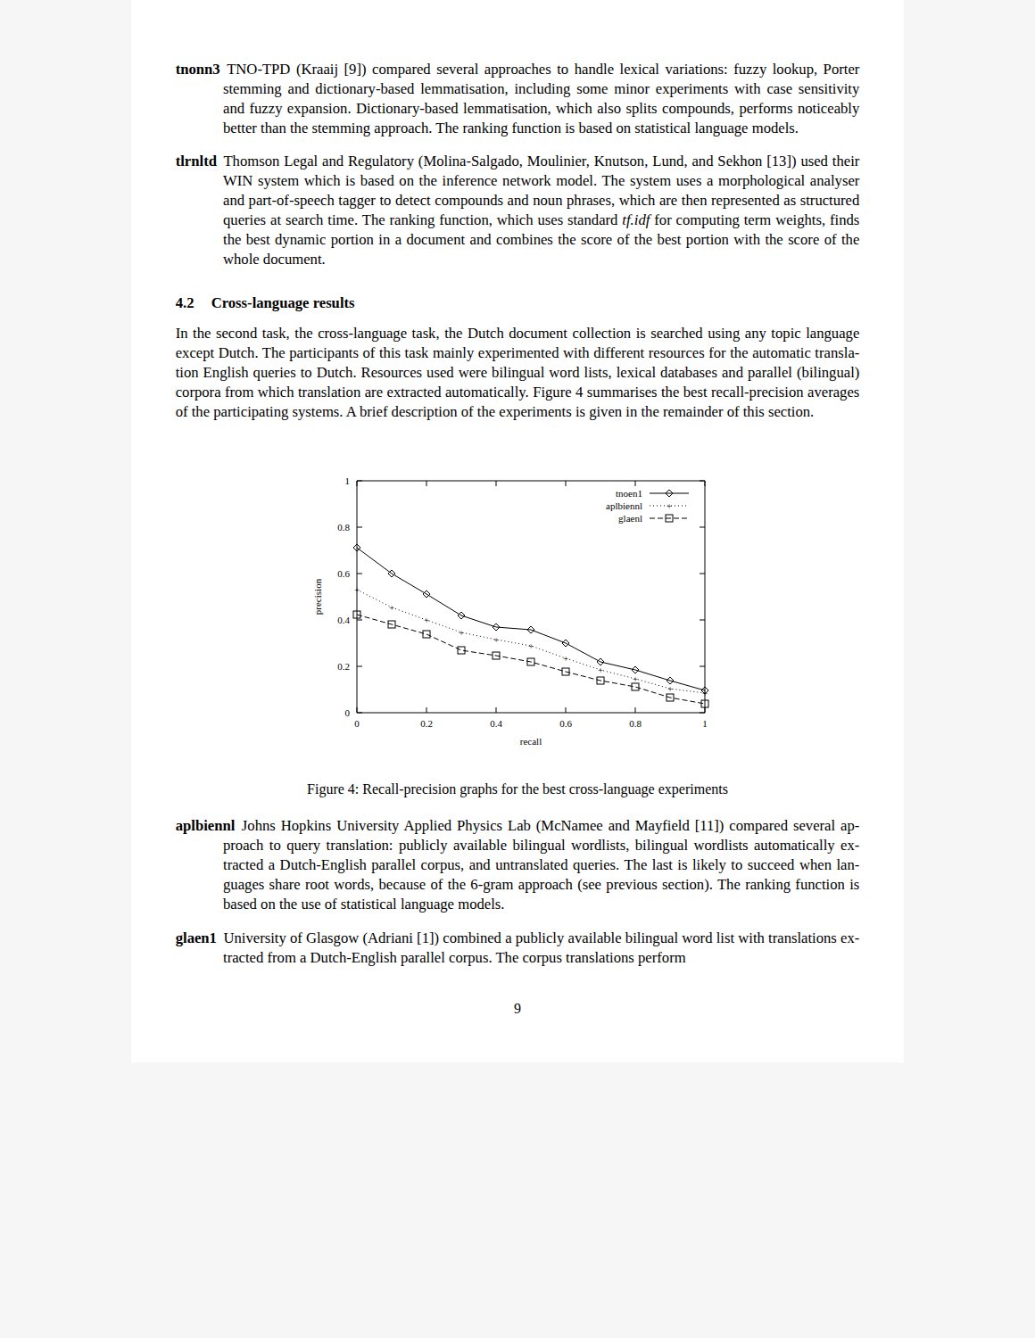tnonn3
TNO-TPD (Kraaij [9]) compared several approaches to handle lexical variations: fuzzy lookup, Porter stemming and dictionary-based lemmatisation, including some minor experiments with case sensitivity and fuzzy expansion. Dictionary-based lemmatisation, which also splits compounds, performs noticeably better than the stemming approach. The ranking function is based on statistical language models.
tlrnltd
Thomson Legal and Regulatory (Molina-Salgado, Moulinier, Knutson, Lund, and Sekhon [13]) used their WIN system which is based on the inference network model. The system uses a morphological analyser and part-of-speech tagger to detect compounds and noun phrases, which are then represented as structured queries at search time. The ranking function, which uses standard tf.idf for computing term weights, finds the best dynamic portion in a document and combines the score of the best portion with the score of the whole document.
4.2 Cross-language results
In the second task, the cross-language task, the Dutch document collection is searched using any topic language except Dutch. The participants of this task mainly experimented with different resources for the automatic translation English queries to Dutch. Resources used were bilingual word lists, lexical databases and parallel (bilingual) corpora from which translation are extracted automatically. Figure 4 summarises the best recall-precision averages of the participating systems. A brief description of the experiments is given in the remainder of this section.
0 0.2 0.4 0.6 0.8 1 0 0.2 0.4 0.6 0.8 1 recall precision tnoen1 aplbiennl + glaenl + + + + + + + + + + +
Figure 4: Recall-precision graphs for the best cross-language experiments
aplbiennl
Johns Hopkins University Applied Physics Lab (McNamee and Mayfield [11]) compared several approach to query translation: publicly available bilingual wordlists, bilingual wordlists automatically extracted a Dutch-English parallel corpus, and untranslated queries. The last is likely to succeed when languages share root words, because of the 6-gram approach (see previous section). The ranking function is based on the use of statistical language models.
glaen1
University of Glasgow (Adriani [1]) combined a publicly available bilingual word list with translations extracted from a Dutch-English parallel corpus. The corpus translations perform
9